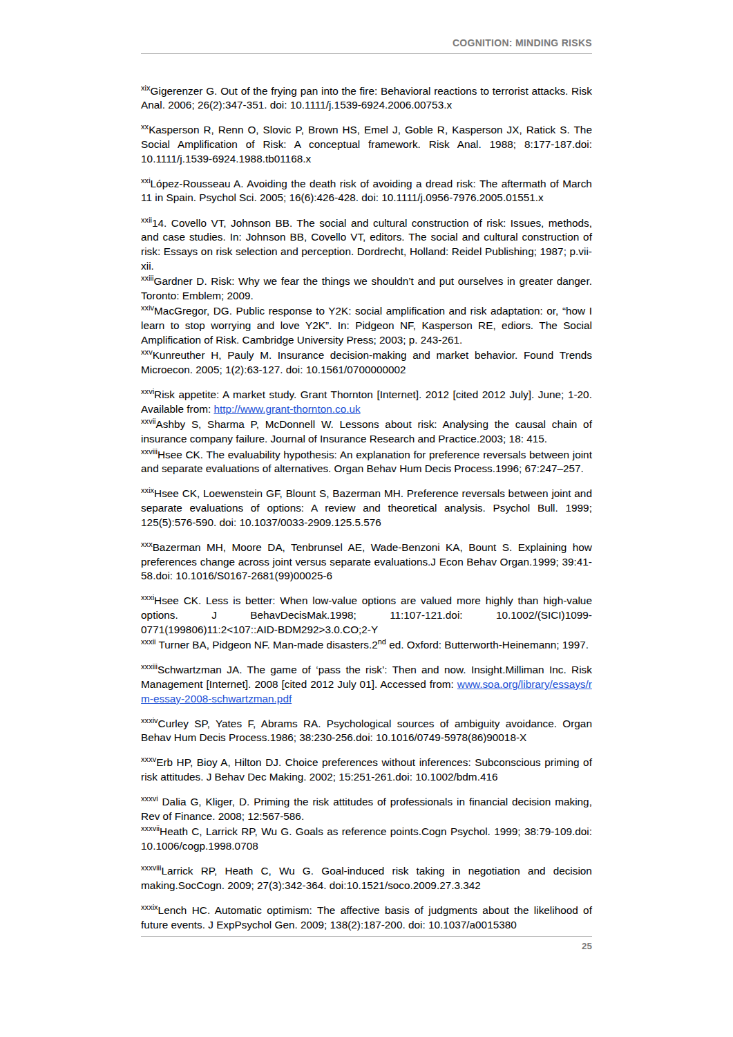Cognition: Minding Risks
xixGigerenzer G. Out of the frying pan into the fire: Behavioral reactions to terrorist attacks. Risk Anal. 2006; 26(2):347-351. doi: 10.1111/j.1539-6924.2006.00753.x
xxKasperson R, Renn O, Slovic P, Brown HS, Emel J, Goble R, Kasperson JX, Ratick S. The Social Amplification of Risk: A conceptual framework. Risk Anal. 1988; 8:177-187.doi: 10.1111/j.1539-6924.1988.tb01168.x
xxiLópez-Rousseau A. Avoiding the death risk of avoiding a dread risk: The aftermath of March 11 in Spain. Psychol Sci. 2005; 16(6):426-428. doi: 10.1111/j.0956-7976.2005.01551.x
xxii14. Covello VT, Johnson BB. The social and cultural construction of risk: Issues, methods, and case studies. In: Johnson BB, Covello VT, editors. The social and cultural construction of risk: Essays on risk selection and perception. Dordrecht, Holland: Reidel Publishing; 1987; p.vii-xii.
xxiiiGardner D. Risk: Why we fear the things we shouldn’t and put ourselves in greater danger. Toronto: Emblem; 2009.
xxivMacGregor, DG. Public response to Y2K: social amplification and risk adaptation: or, “how I learn to stop worrying and love Y2K”. In: Pidgeon NF, Kasperson RE, ediors. The Social Amplification of Risk. Cambridge University Press; 2003; p. 243-261.
xxvKunreuther H, Pauly M. Insurance decision-making and market behavior. Found Trends Microecon. 2005; 1(2):63-127. doi: 10.1561/0700000002
xxviRisk appetite: A market study. Grant Thornton [Internet]. 2012 [cited 2012 July]. June; 1-20. Available from: http://www.grant-thornton.co.uk
xxviiAshby S, Sharma P, McDonnell W. Lessons about risk: Analysing the causal chain of insurance company failure. Journal of Insurance Research and Practice.2003; 18: 415.
xxviiiHsee CK. The evaluability hypothesis: An explanation for preference reversals between joint and separate evaluations of alternatives. Organ Behav Hum Decis Process.1996; 67:247–257.
xxixHsee CK, Loewenstein GF, Blount S, Bazerman MH. Preference reversals between joint and separate evaluations of options: A review and theoretical analysis. Psychol Bull. 1999; 125(5):576-590. doi: 10.1037/0033-2909.125.5.576
xxxBazerman MH, Moore DA, Tenbrunsel AE, Wade-Benzoni KA, Bount S. Explaining how preferences change across joint versus separate evaluations.J Econ Behav Organ.1999; 39:41-58.doi: 10.1016/S0167-2681(99)00025-6
xxxiHsee CK. Less is better: When low-value options are valued more highly than high-value options. J BehavDecisMak.1998; 11:107-121.doi: 10.1002/(SICI)1099-0771(199806)11:2<107::AID-BDM292>3.0.CO;2-Y
xxxii Turner BA, Pidgeon NF. Man-made disasters.2nd ed. Oxford: Butterworth-Heinemann; 1997.
xxxiiiSchwartzman JA. The game of ‘pass the risk’: Then and now. Insight.Milliman Inc. Risk Management [Internet]. 2008 [cited 2012 July 01]. Accessed from: www.soa.org/library/essays/rm-essay-2008-schwartzman.pdf
xxxivCurley SP, Yates F, Abrams RA. Psychological sources of ambiguity avoidance. Organ Behav Hum Decis Process.1986; 38:230-256.doi: 10.1016/0749-5978(86)90018-X
xxxvErb HP, Bioy A, Hilton DJ. Choice preferences without inferences: Subconscious priming of risk attitudes. J Behav Dec Making. 2002; 15:251-261.doi: 10.1002/bdm.416
xxxvi Dalia G, Kliger, D. Priming the risk attitudes of professionals in financial decision making, Rev of Finance. 2008; 12:567-586.
xxxviiHeath C, Larrick RP, Wu G. Goals as reference points.Cogn Psychol. 1999; 38:79-109.doi: 10.1006/cogp.1998.0708
xxxviiiLarrick RP, Heath C, Wu G. Goal-induced risk taking in negotiation and decision making.SocCogn. 2009; 27(3):342-364. doi:10.1521/soco.2009.27.3.342
xxxixLench HC. Automatic optimism: The affective basis of judgments about the likelihood of future events. J ExpPsychol Gen. 2009; 138(2):187-200. doi: 10.1037/a0015380
25